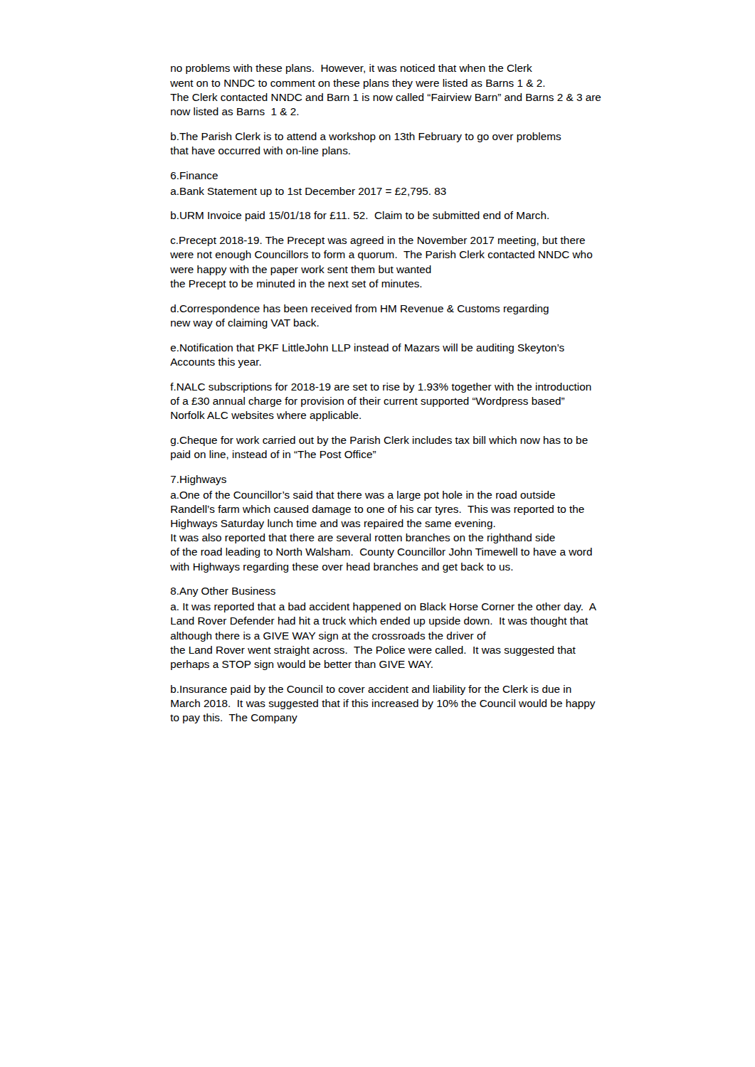no problems with these plans. However, it was noticed that when the Clerk
went on to NNDC to comment on these plans they were listed as Barns 1 & 2.
The Clerk contacted NNDC and Barn 1 is now called “Fairview Barn” and Barns 2 & 3 are now listed as Barns 1 & 2.
b.The Parish Clerk is to attend a workshop on 13th February to go over problems
that have occurred with on-line plans.
6.Finance
a.Bank Statement up to 1st December 2017 = £2,795. 83
b.URM Invoice paid 15/01/18 for £11. 52. Claim to be submitted end of March.
c.Precept 2018-19. The Precept was agreed in the November 2017 meeting, but there were not enough Councillors to form a quorum. The Parish Clerk contacted NNDC who were happy with the paper work sent them but wanted
the Precept to be minuted in the next set of minutes.
d.Correspondence has been received from HM Revenue & Customs regarding
new way of claiming VAT back.
e.Notification that PKF LittleJohn LLP instead of Mazars will be auditing Skeyton’s
Accounts this year.
f.NALC subscriptions for 2018-19 are set to rise by 1.93% together with the introduction of a £30 annual charge for provision of their current supported “Wordpress based” Norfolk ALC websites where applicable.
g.Cheque for work carried out by the Parish Clerk includes tax bill which now has to be paid on line, instead of in “The Post Office”
7.Highways
a.One of the Councillor’s said that there was a large pot hole in the road outside
Randell’s farm which caused damage to one of his car tyres. This was reported to the Highways Saturday lunch time and was repaired the same evening.
It was also reported that there are several rotten branches on the righthand side
of the road leading to North Walsham. County Councillor John Timewell to have a word with Highways regarding these over head branches and get back to us.
8.Any Other Business
a. It was reported that a bad accident happened on Black Horse Corner the other day. A Land Rover Defender had hit a truck which ended up upside down. It was thought that although there is a GIVE WAY sign at the crossroads the driver of
the Land Rover went straight across. The Police were called. It was suggested that perhaps a STOP sign would be better than GIVE WAY.
b.Insurance paid by the Council to cover accident and liability for the Clerk is due in March 2018. It was suggested that if this increased by 10% the Council would be happy to pay this. The Company